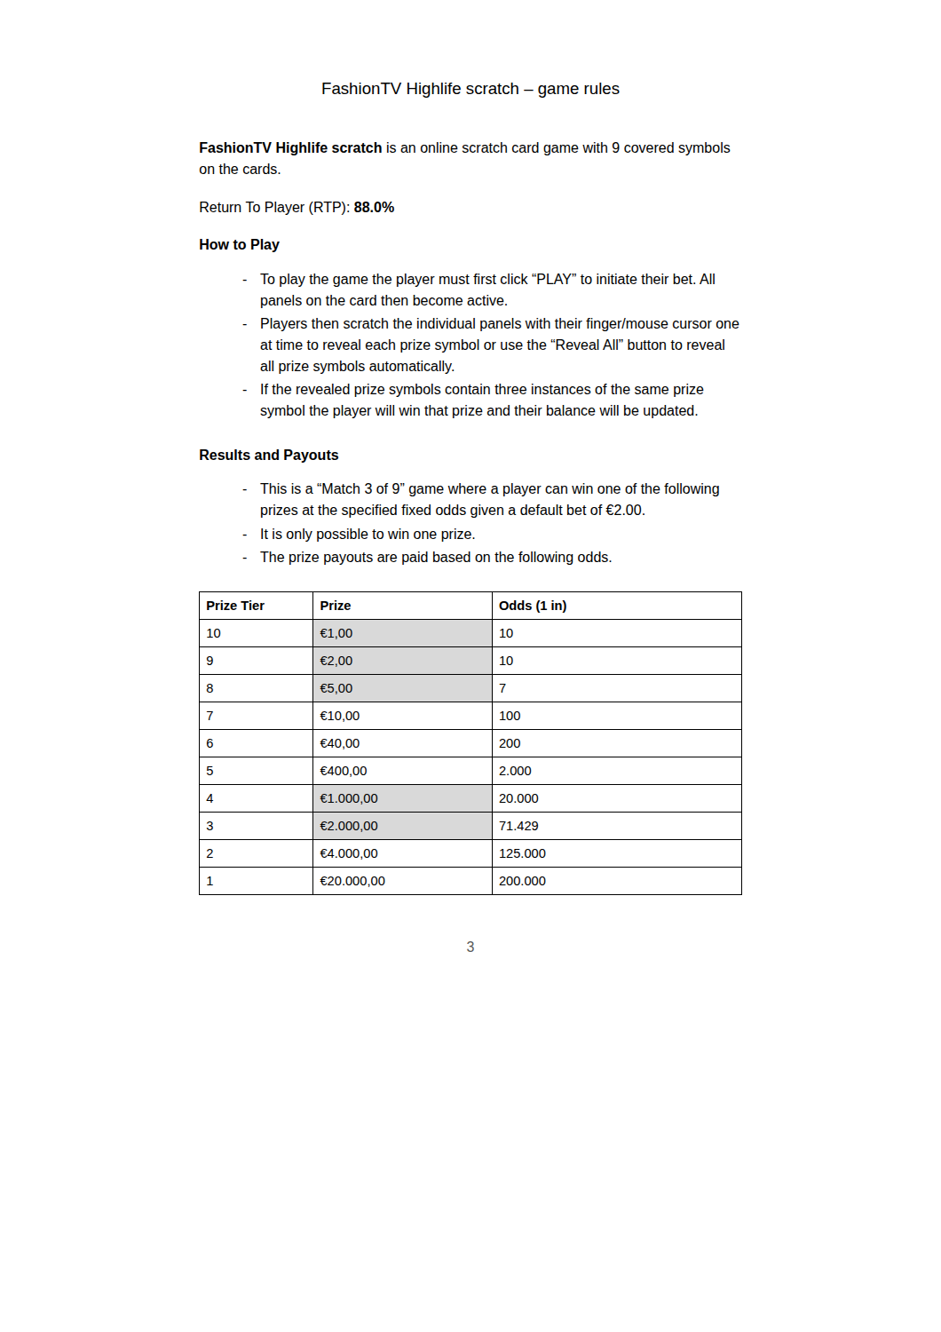FashionTV Highlife scratch – game rules
FashionTV Highlife scratch is an online scratch card game with 9 covered symbols on the cards.
Return To Player (RTP): 88.0%
How to Play
To play the game the player must first click “PLAY” to initiate their bet. All panels on the card then become active.
Players then scratch the individual panels with their finger/mouse cursor one at time to reveal each prize symbol or use the “Reveal All” button to reveal all prize symbols automatically.
If the revealed prize symbols contain three instances of the same prize symbol the player will win that prize and their balance will be updated.
Results and Payouts
This is a “Match 3 of 9” game where a player can win one of the following prizes at the specified fixed odds given a default bet of €2.00.
It is only possible to win one prize.
The prize payouts are paid based on the following odds.
| Prize Tier | Prize | Odds (1 in) |
| --- | --- | --- |
| 10 | €1,00 | 10 |
| 9 | €2,00 | 10 |
| 8 | €5,00 | 7 |
| 7 | €10,00 | 100 |
| 6 | €40,00 | 200 |
| 5 | €400,00 | 2.000 |
| 4 | €1.000,00 | 20.000 |
| 3 | €2.000,00 | 71.429 |
| 2 | €4.000,00 | 125.000 |
| 1 | €20.000,00 | 200.000 |
3